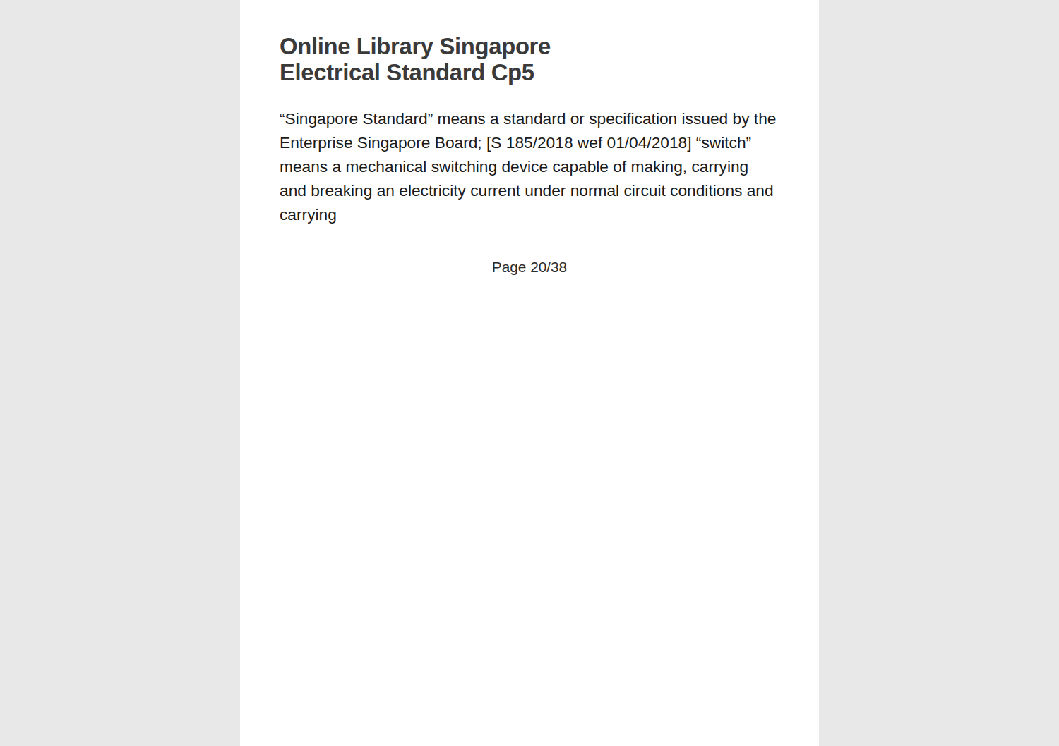Online Library Singapore Electrical Standard Cp5
“Singapore Standard” means a standard or specification issued by the Enterprise Singapore Board; [S 185/2018 wef 01/04/2018] “switch” means a mechanical switching device capable of making, carrying and breaking an electricity current under normal circuit conditions and carrying
Page 20/38